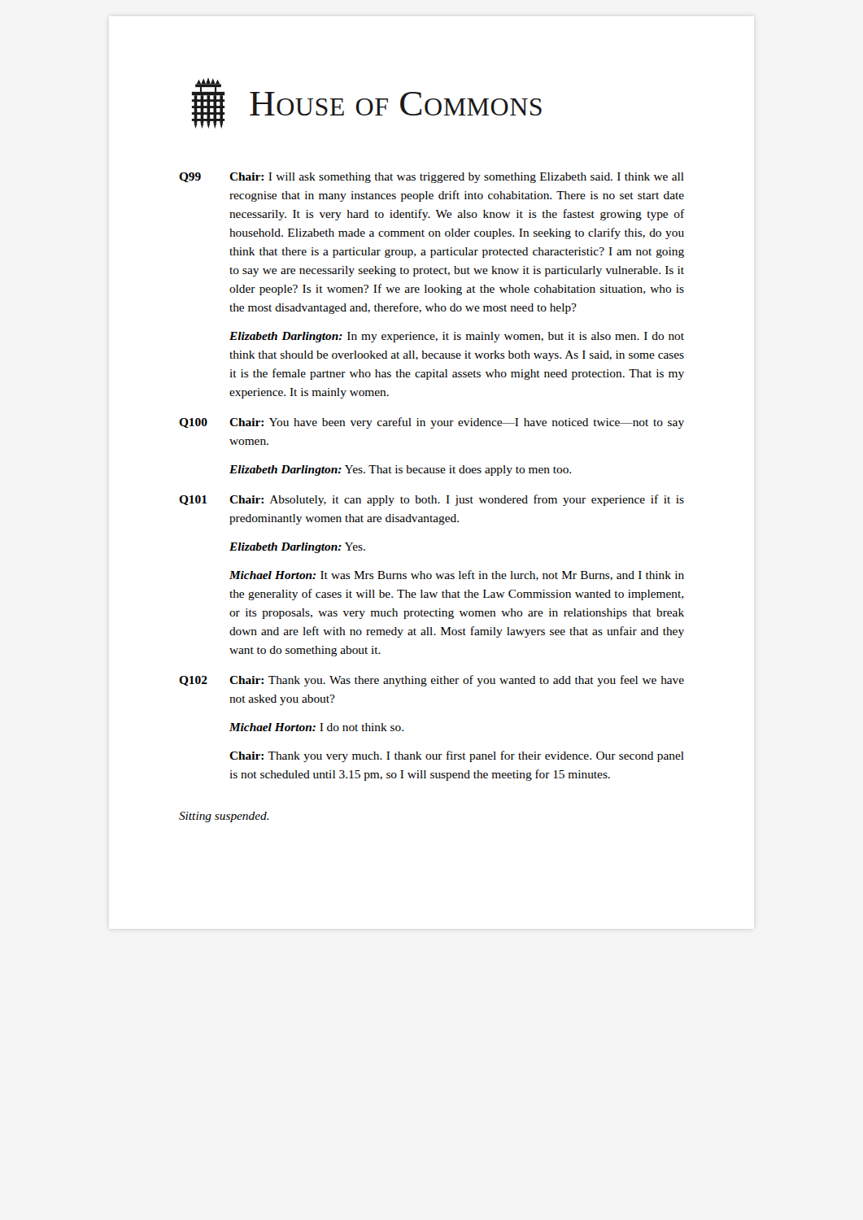House of Commons
Q99
Chair: I will ask something that was triggered by something Elizabeth said. I think we all recognise that in many instances people drift into cohabitation. There is no set start date necessarily. It is very hard to identify. We also know it is the fastest growing type of household. Elizabeth made a comment on older couples. In seeking to clarify this, do you think that there is a particular group, a particular protected characteristic? I am not going to say we are necessarily seeking to protect, but we know it is particularly vulnerable. Is it older people? Is it women? If we are looking at the whole cohabitation situation, who is the most disadvantaged and, therefore, who do we most need to help?
Elizabeth Darlington: In my experience, it is mainly women, but it is also men. I do not think that should be overlooked at all, because it works both ways. As I said, in some cases it is the female partner who has the capital assets who might need protection. That is my experience. It is mainly women.
Q100
Chair: You have been very careful in your evidence—I have noticed twice—not to say women.
Elizabeth Darlington: Yes. That is because it does apply to men too.
Q101
Chair: Absolutely, it can apply to both. I just wondered from your experience if it is predominantly women that are disadvantaged.
Elizabeth Darlington: Yes.
Michael Horton: It was Mrs Burns who was left in the lurch, not Mr Burns, and I think in the generality of cases it will be. The law that the Law Commission wanted to implement, or its proposals, was very much protecting women who are in relationships that break down and are left with no remedy at all. Most family lawyers see that as unfair and they want to do something about it.
Q102
Chair: Thank you. Was there anything either of you wanted to add that you feel we have not asked you about?
Michael Horton: I do not think so.
Chair: Thank you very much. I thank our first panel for their evidence. Our second panel is not scheduled until 3.15 pm, so I will suspend the meeting for 15 minutes.
Sitting suspended.